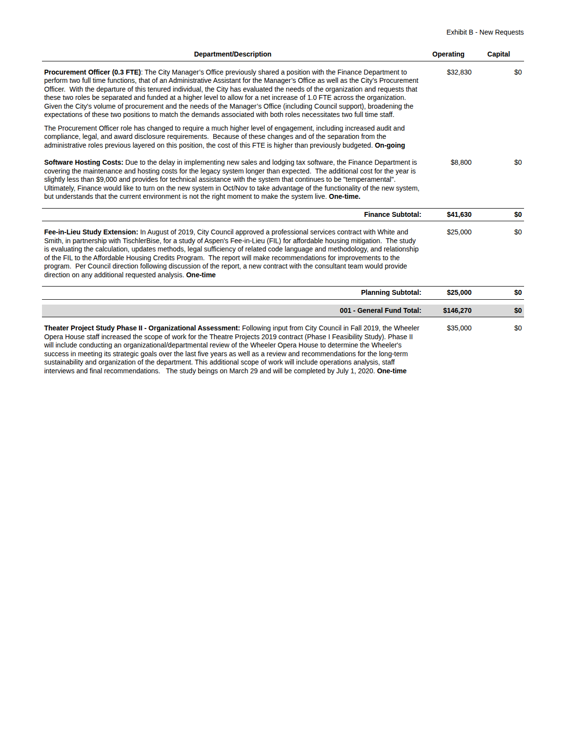Exhibit B - New Requests
| Department/Description | Operating | Capital |
| --- | --- | --- |
| Procurement Officer (0.3 FTE) : The City Manager’s Office previously shared a position with the Finance Department to perform two full time functions, that of an Administrative Assistant for the Manager’s Office as well as the City’s Procurement Officer. With the departure of this tenured individual, the City has evaluated the needs of the organization and requests that these two roles be separated and funded at a higher level to allow for a net increase of 1.0 FTE across the organization. Given the City's volume of procurement and the needs of the Manager’s Office (including Council support), broadening the expectations of these two positions to match the demands associated with both roles necessitates two full time staff. The Procurement Officer role has changed to require a much higher level of engagement, including increased audit and compliance, legal, and award disclosure requirements. Because of these changes and of the separation from the administrative roles previous layered on this position, the cost of this FTE is higher than previously budgeted. On-going | $32,830 | $0 |
| Software Hosting Costs: Due to the delay in implementing new sales and lodging tax software, the Finance Department is covering the maintenance and hosting costs for the legacy system longer than expected. The additional cost for the year is slightly less than $9,000 and provides for technical assistance with the system that continues to be "temperamental". Ultimately, Finance would like to turn on the new system in Oct/Nov to take advantage of the functionality of the new system, but understands that the current environment is not the right moment to make the system live. One-time. | $8,800 | $0 |
| Finance Subtotal: | $41,630 | $0 |
| Fee-in-Lieu Study Extension: In August of 2019, City Council approved a professional services contract with White and Smith, in partnership with TischlerBise, for a study of Aspen's Fee-in-Lieu (FIL) for affordable housing mitigation. The study is evaluating the calculation, updates methods, legal sufficiency of related code language and methodology, and relationship of the FIL to the Affordable Housing Credits Program. The report will make recommendations for improvements to the program. Per Council direction following discussion of the report, a new contract with the consultant team would provide direction on any additional requested analysis. One-time | $25,000 | $0 |
| Planning Subtotal: | $25,000 | $0 |
| 001 - General Fund Total: | $146,270 | $0 |
| Theater Project Study Phase II - Organizational Assessment: Following input from City Council in Fall 2019, the Wheeler Opera House staff increased the scope of work for the Theatre Projects 2019 contract (Phase I Feasibility Study). Phase II will include conducting an organizational/departmental review of the Wheeler Opera House to determine the Wheeler's success in meeting its strategic goals over the last five years as well as a review and recommendations for the long-term sustainability and organization of the department. This additional scope of work will include operations analysis, staff interviews and final recommendations. The study beings on March 29 and will be completed by July 1, 2020. One-time | $35,000 | $0 |